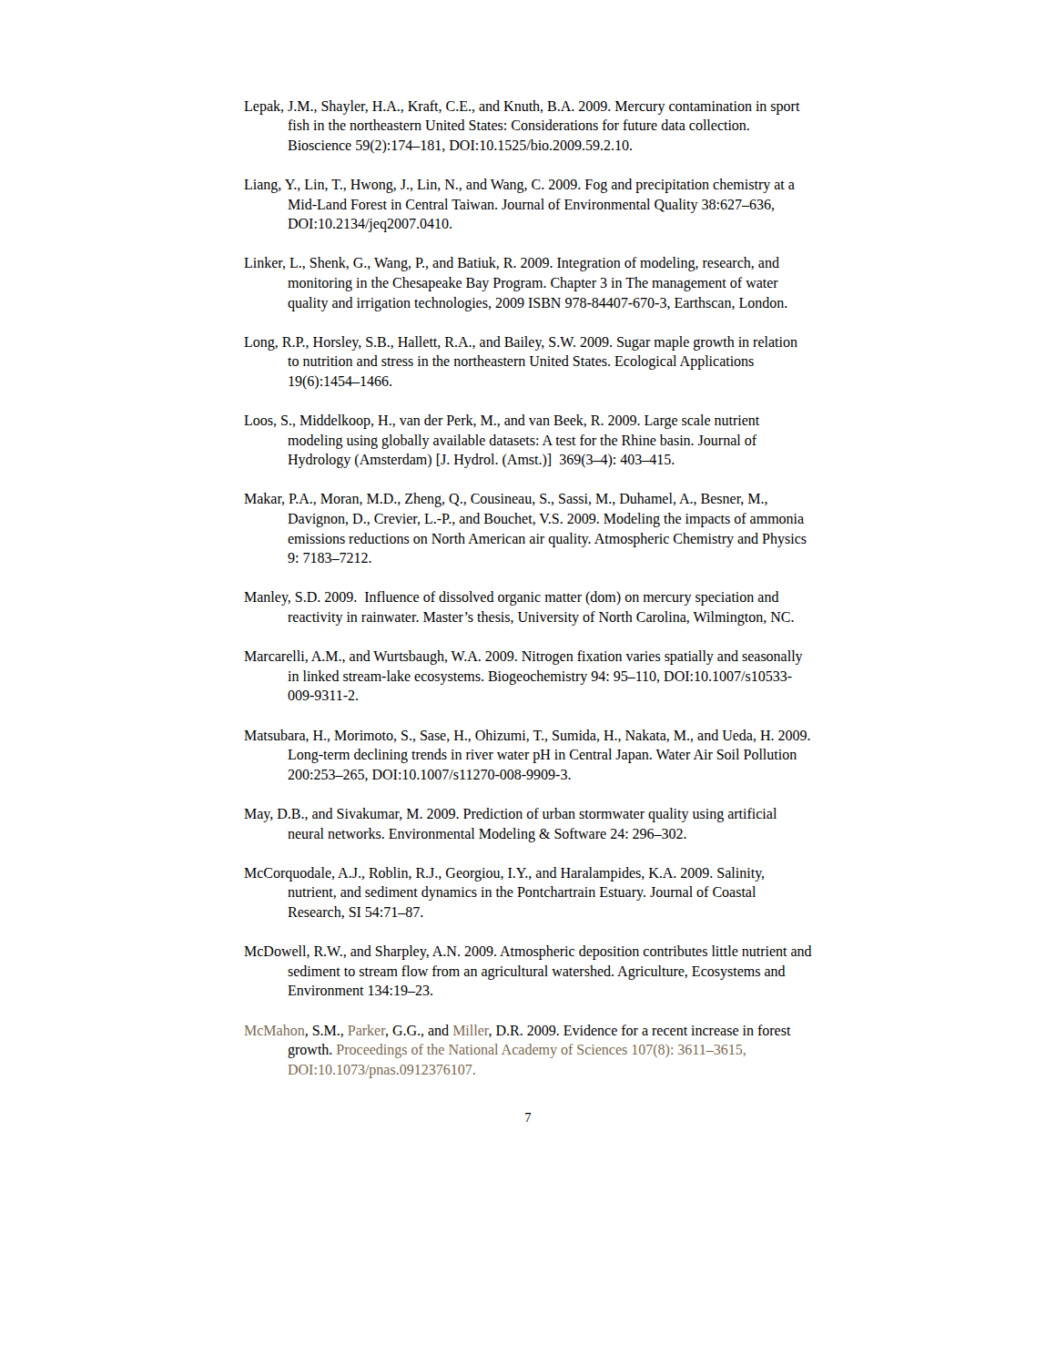Lepak, J.M., Shayler, H.A., Kraft, C.E., and Knuth, B.A. 2009. Mercury contamination in sport fish in the northeastern United States: Considerations for future data collection. Bioscience 59(2):174–181, DOI:10.1525/bio.2009.59.2.10.
Liang, Y., Lin, T., Hwong, J., Lin, N., and Wang, C. 2009. Fog and precipitation chemistry at a Mid-Land Forest in Central Taiwan. Journal of Environmental Quality 38:627–636, DOI:10.2134/jeq2007.0410.
Linker, L., Shenk, G., Wang, P., and Batiuk, R. 2009. Integration of modeling, research, and monitoring in the Chesapeake Bay Program. Chapter 3 in The management of water quality and irrigation technologies, 2009 ISBN 978-84407-670-3, Earthscan, London.
Long, R.P., Horsley, S.B., Hallett, R.A., and Bailey, S.W. 2009. Sugar maple growth in relation to nutrition and stress in the northeastern United States. Ecological Applications 19(6):1454–1466.
Loos, S., Middelkoop, H., van der Perk, M., and van Beek, R. 2009. Large scale nutrient modeling using globally available datasets: A test for the Rhine basin. Journal of Hydrology (Amsterdam) [J. Hydrol. (Amst.)] 369(3–4): 403–415.
Makar, P.A., Moran, M.D., Zheng, Q., Cousineau, S., Sassi, M., Duhamel, A., Besner, M., Davignon, D., Crevier, L.-P., and Bouchet, V.S. 2009. Modeling the impacts of ammonia emissions reductions on North American air quality. Atmospheric Chemistry and Physics 9: 7183–7212.
Manley, S.D. 2009. Influence of dissolved organic matter (dom) on mercury speciation and reactivity in rainwater. Master’s thesis, University of North Carolina, Wilmington, NC.
Marcarelli, A.M., and Wurtsbaugh, W.A. 2009. Nitrogen fixation varies spatially and seasonally in linked stream-lake ecosystems. Biogeochemistry 94: 95–110, DOI:10.1007/s10533-009-9311-2.
Matsubara, H., Morimoto, S., Sase, H., Ohizumi, T., Sumida, H., Nakata, M., and Ueda, H. 2009. Long-term declining trends in river water pH in Central Japan. Water Air Soil Pollution 200:253–265, DOI:10.1007/s11270-008-9909-3.
May, D.B., and Sivakumar, M. 2009. Prediction of urban stormwater quality using artificial neural networks. Environmental Modeling & Software 24: 296–302.
McCorquodale, A.J., Roblin, R.J., Georgiou, I.Y., and Haralampides, K.A. 2009. Salinity, nutrient, and sediment dynamics in the Pontchartrain Estuary. Journal of Coastal Research, SI 54:71–87.
McDowell, R.W., and Sharpley, A.N. 2009. Atmospheric deposition contributes little nutrient and sediment to stream flow from an agricultural watershed. Agriculture, Ecosystems and Environment 134:19–23.
McMahon, S.M., Parker, G.G., and Miller, D.R. 2009. Evidence for a recent increase in forest growth. Proceedings of the National Academy of Sciences 107(8): 3611–3615, DOI:10.1073/pnas.0912376107.
7